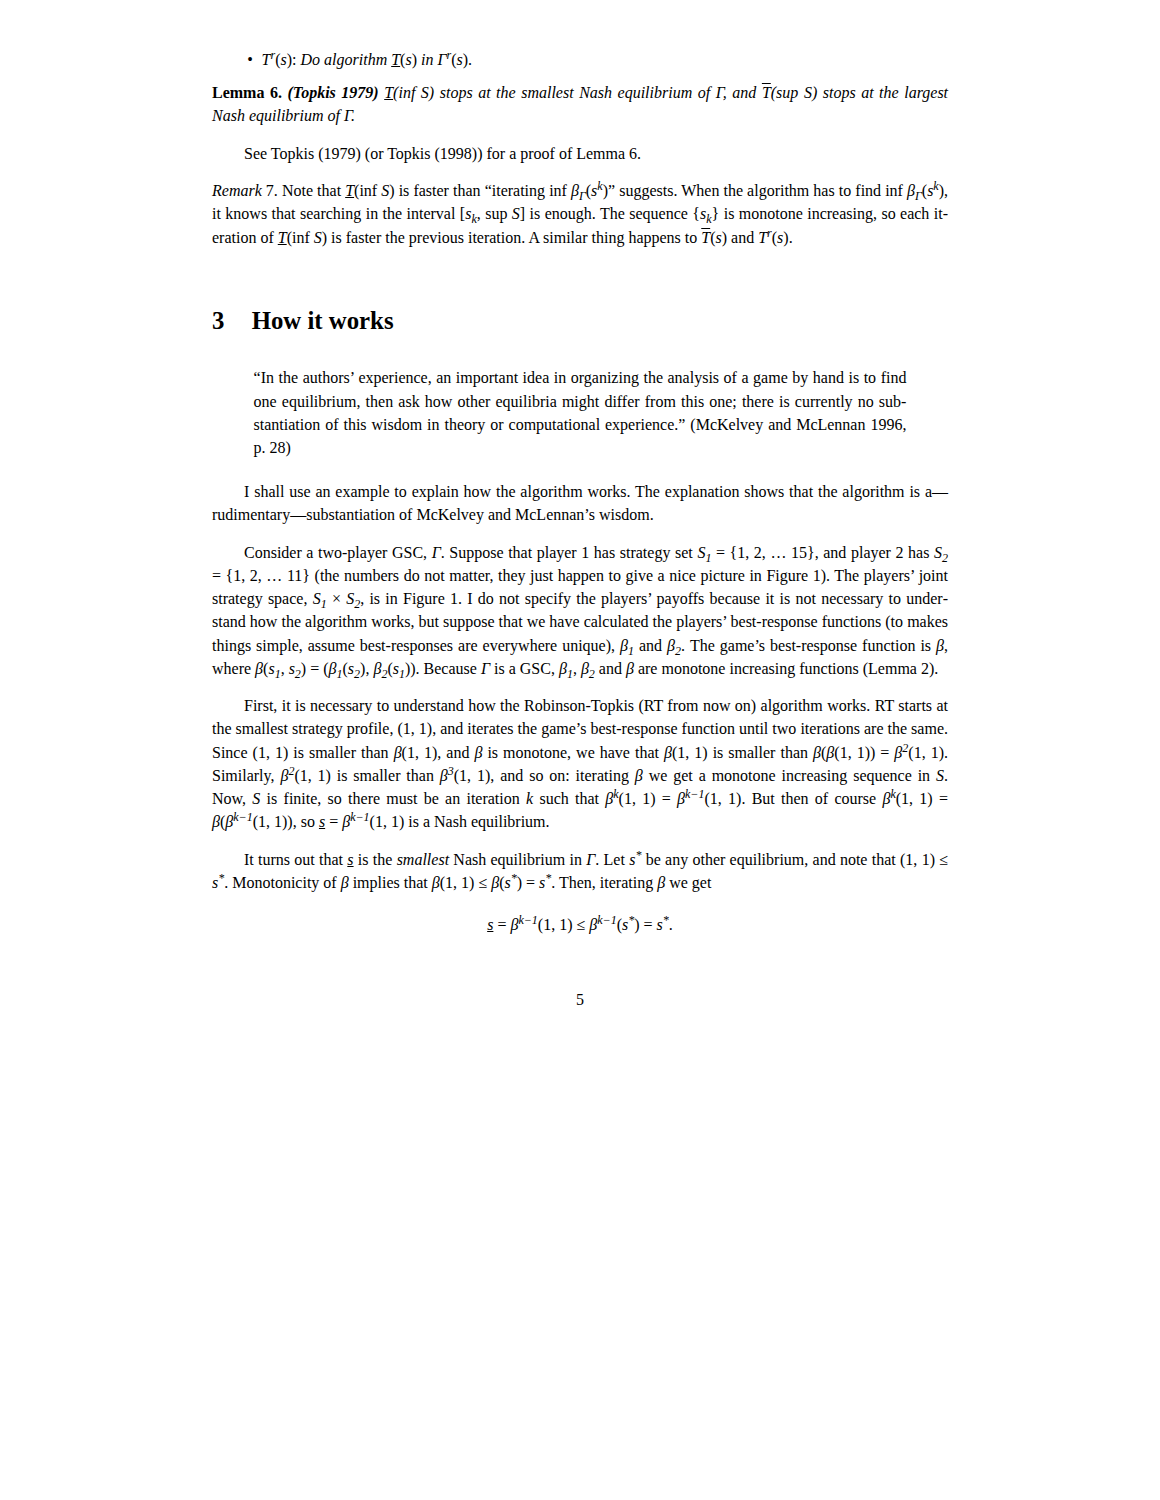Tr(s): Do algorithm T(s) in Γr(s).
Lemma 6. (Topkis 1979) T(inf S) stops at the smallest Nash equilibrium of Γ, and T(sup S) stops at the largest Nash equilibrium of Γ.
See Topkis (1979) (or Topkis (1998)) for a proof of Lemma 6.
Remark 7. Note that T(inf S) is faster than “iterating inf βΓ(sk)” suggests. When the algorithm has to find inf βΓ(sk), it knows that searching in the interval [sk, sup S] is enough. The sequence {sk} is monotone increasing, so each iteration of T(inf S) is faster the previous iteration. A similar thing happens to T(s) and Tr(s).
3 How it works
“In the authors’ experience, an important idea in organizing the analysis of a game by hand is to find one equilibrium, then ask how other equilibria might differ from this one; there is currently no substantiation of this wisdom in theory or computational experience.” (McKelvey and McLennan 1996, p. 28)
I shall use an example to explain how the algorithm works. The explanation shows that the algorithm is a—rudimentary—substantiation of McKelvey and McLennan’s wisdom.
Consider a two-player GSC, Γ. Suppose that player 1 has strategy set S1 = {1, 2, … 15}, and player 2 has S2 = {1, 2, … 11} (the numbers do not matter, they just happen to give a nice picture in Figure 1). The players’ joint strategy space, S1 × S2, is in Figure 1. I do not specify the players’ payoffs because it is not necessary to understand how the algorithm works, but suppose that we have calculated the players’ best-response functions (to makes things simple, assume best-responses are everywhere unique), β1 and β2. The game’s best-response function is β, where β(s1, s2) = (β1(s2), β2(s1)). Because Γ is a GSC, β1, β2 and β are monotone increasing functions (Lemma 2).
First, it is necessary to understand how the Robinson-Topkis (RT from now on) algorithm works. RT starts at the smallest strategy profile, (1, 1), and iterates the game’s best-response function until two iterations are the same. Since (1, 1) is smaller than β(1, 1), and β is monotone, we have that β(1, 1) is smaller than β(β(1, 1)) = β2(1, 1). Similarly, β2(1, 1) is smaller than β3(1, 1), and so on: iterating β we get a monotone increasing sequence in S. Now, S is finite, so there must be an iteration k such that βk(1, 1) = βk−1(1, 1). But then of course βk(1, 1) = β(βk−1(1, 1)), so s = βk−1(1, 1) is a Nash equilibrium.
It turns out that s is the smallest Nash equilibrium in Γ. Let s* be any other equilibrium, and note that (1, 1) ≤ s*. Monotonicity of β implies that β(1, 1) ≤ β(s*) = s*. Then, iterating β we get
s = βk−1(1, 1) ≤ βk−1(s*) = s*.
5